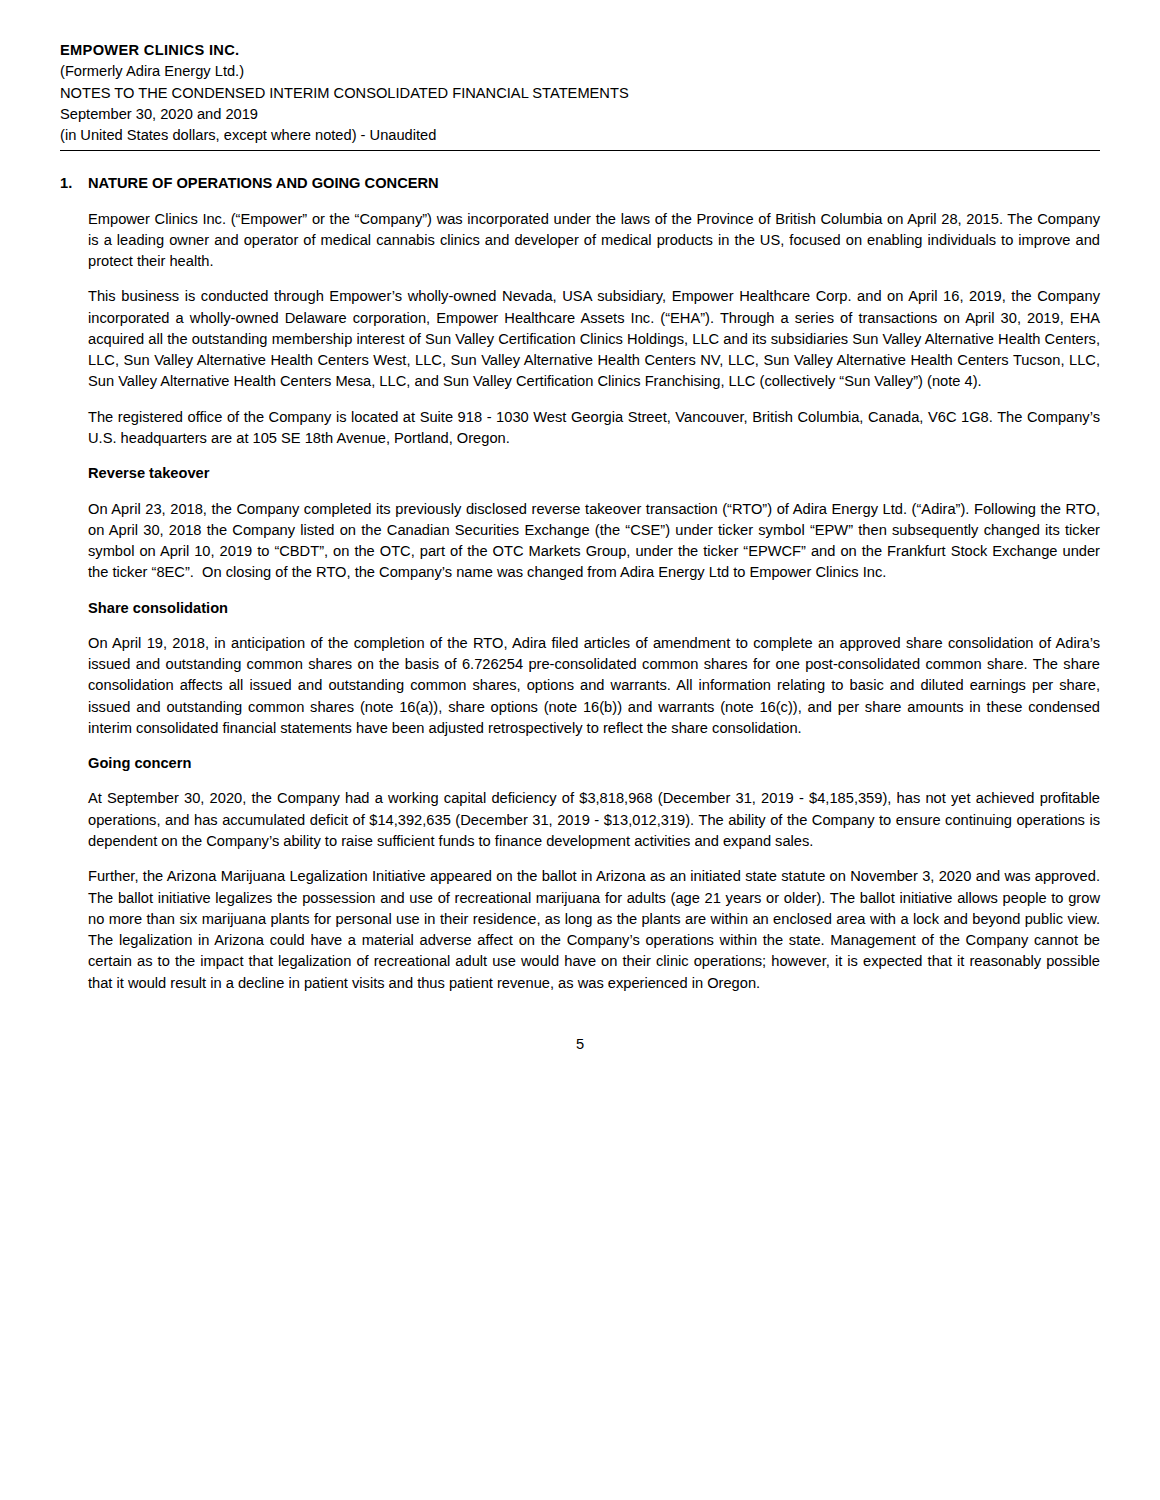EMPOWER CLINICS INC.
(Formerly Adira Energy Ltd.)
NOTES TO THE CONDENSED INTERIM CONSOLIDATED FINANCIAL STATEMENTS
September 30, 2020 and 2019
(in United States dollars, except where noted) - Unaudited
1. NATURE OF OPERATIONS AND GOING CONCERN
Empower Clinics Inc. (“Empower” or the “Company”) was incorporated under the laws of the Province of British Columbia on April 28, 2015. The Company is a leading owner and operator of medical cannabis clinics and developer of medical products in the US, focused on enabling individuals to improve and protect their health.
This business is conducted through Empower’s wholly-owned Nevada, USA subsidiary, Empower Healthcare Corp. and on April 16, 2019, the Company incorporated a wholly-owned Delaware corporation, Empower Healthcare Assets Inc. (“EHA”). Through a series of transactions on April 30, 2019, EHA acquired all the outstanding membership interest of Sun Valley Certification Clinics Holdings, LLC and its subsidiaries Sun Valley Alternative Health Centers, LLC, Sun Valley Alternative Health Centers West, LLC, Sun Valley Alternative Health Centers NV, LLC, Sun Valley Alternative Health Centers Tucson, LLC, Sun Valley Alternative Health Centers Mesa, LLC, and Sun Valley Certification Clinics Franchising, LLC (collectively “Sun Valley”) (note 4).
The registered office of the Company is located at Suite 918 - 1030 West Georgia Street, Vancouver, British Columbia, Canada, V6C 1G8. The Company’s U.S. headquarters are at 105 SE 18th Avenue, Portland, Oregon.
Reverse takeover
On April 23, 2018, the Company completed its previously disclosed reverse takeover transaction (“RTO”) of Adira Energy Ltd. (“Adira”). Following the RTO, on April 30, 2018 the Company listed on the Canadian Securities Exchange (the “CSE”) under ticker symbol “EPW” then subsequently changed its ticker symbol on April 10, 2019 to “CBDT”, on the OTC, part of the OTC Markets Group, under the ticker “EPWCF” and on the Frankfurt Stock Exchange under the ticker “8EC”. On closing of the RTO, the Company’s name was changed from Adira Energy Ltd to Empower Clinics Inc.
Share consolidation
On April 19, 2018, in anticipation of the completion of the RTO, Adira filed articles of amendment to complete an approved share consolidation of Adira’s issued and outstanding common shares on the basis of 6.726254 pre-consolidated common shares for one post-consolidated common share. The share consolidation affects all issued and outstanding common shares, options and warrants. All information relating to basic and diluted earnings per share, issued and outstanding common shares (note 16(a)), share options (note 16(b)) and warrants (note 16(c)), and per share amounts in these condensed interim consolidated financial statements have been adjusted retrospectively to reflect the share consolidation.
Going concern
At September 30, 2020, the Company had a working capital deficiency of $3,818,968 (December 31, 2019 - $4,185,359), has not yet achieved profitable operations, and has accumulated deficit of $14,392,635 (December 31, 2019 - $13,012,319). The ability of the Company to ensure continuing operations is dependent on the Company’s ability to raise sufficient funds to finance development activities and expand sales.
Further, the Arizona Marijuana Legalization Initiative appeared on the ballot in Arizona as an initiated state statute on November 3, 2020 and was approved. The ballot initiative legalizes the possession and use of recreational marijuana for adults (age 21 years or older). The ballot initiative allows people to grow no more than six marijuana plants for personal use in their residence, as long as the plants are within an enclosed area with a lock and beyond public view. The legalization in Arizona could have a material adverse affect on the Company’s operations within the state. Management of the Company cannot be certain as to the impact that legalization of recreational adult use would have on their clinic operations; however, it is expected that it reasonably possible that it would result in a decline in patient visits and thus patient revenue, as was experienced in Oregon.
5